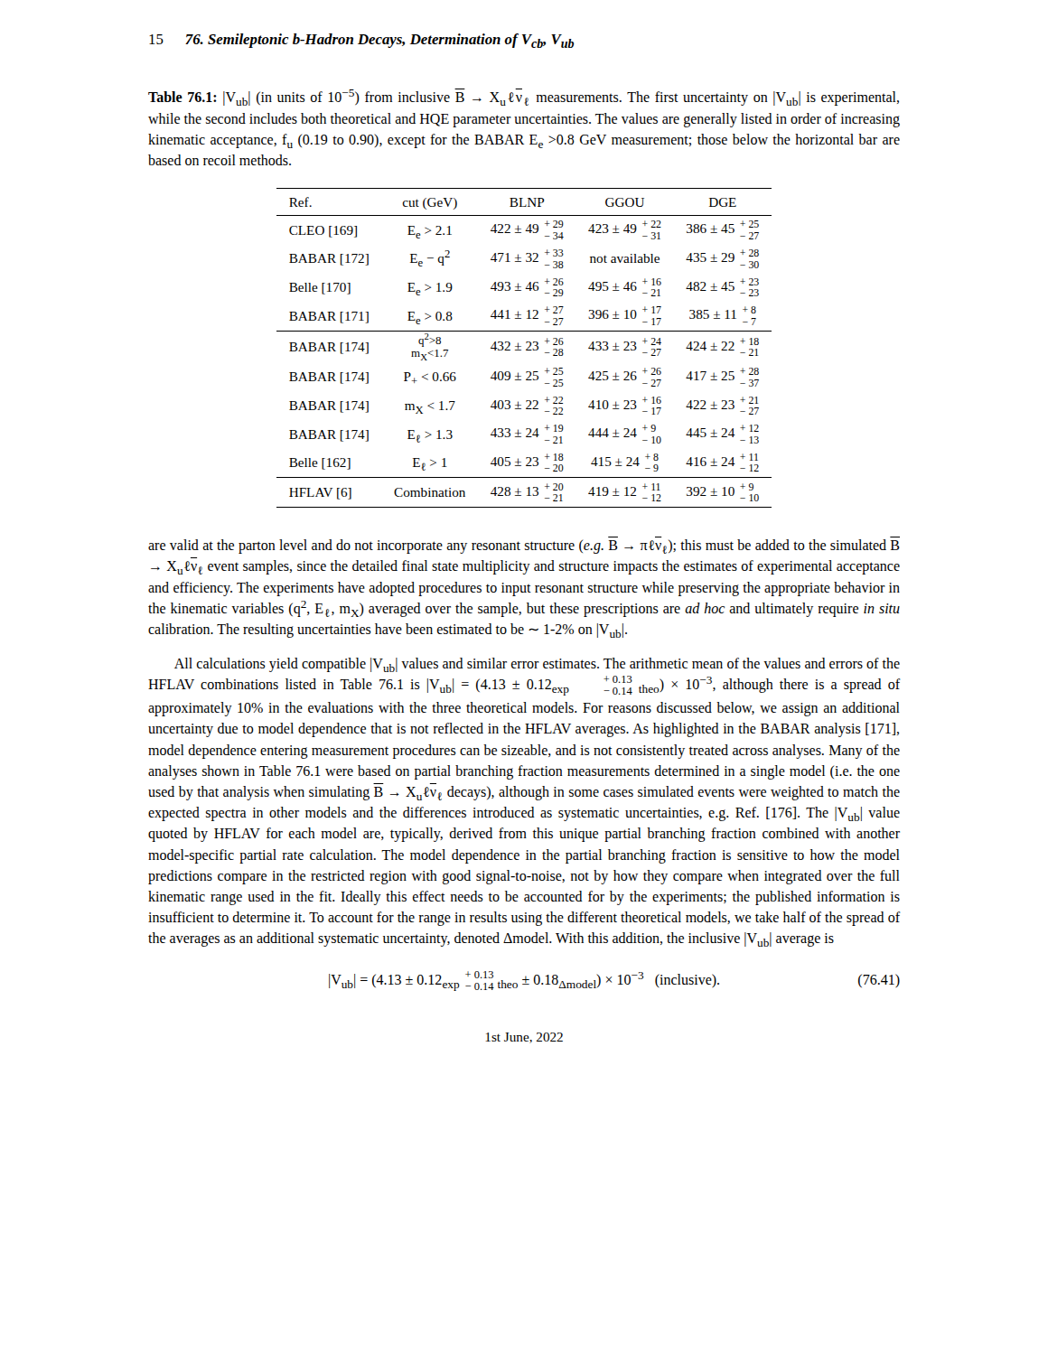15 76. Semileptonic b-Hadron Decays, Determination of Vcb, Vub
Table 76.1: |Vub| (in units of 10−5) from inclusive B → Xuℓνℓ measurements. The first uncertainty on |Vub| is experimental, while the second includes both theoretical and HQE parameter uncertainties. The values are generally listed in order of increasing kinematic acceptance, fu (0.19 to 0.90), except for the BABAR Ee >0.8 GeV measurement; those below the horizontal bar are based on recoil methods.
| Ref. | cut (GeV) | BLNP | GGOU | DGE |
| --- | --- | --- | --- | --- |
| CLEO [169] | E e > 2.1 | 422 ± 49 29 34 | 423 ± 49 22 31 | 386 ± 45 25 27 |
| BABAR [172] | E e − q 2 | 471 ± 32 33 38 | not available | 435 ± 29 28 30 |
| Belle [170] | E e > 1.9 | 493 ± 46 26 29 | 495 ± 46 16 21 | 482 ± 45 23 23 |
| BABAR [171] | E e > 0.8 | 441 ± 12 27 27 | 396 ± 10 17 17 | 385 ± 11 8 7 |
| BABAR [174] | q 2 >8 m X <1.7 | 432 ± 23 26 28 | 433 ± 23 24 27 | 424 ± 22 18 21 |
| BABAR [174] | P + < 0.66 | 409 ± 25 25 25 | 425 ± 26 26 27 | 417 ± 25 28 37 |
| BABAR [174] | m X < 1.7 | 403 ± 22 22 22 | 410 ± 23 16 17 | 422 ± 23 21 27 |
| BABAR [174] | E ℓ > 1.3 | 433 ± 24 19 21 | 444 ± 24 9 10 | 445 ± 24 12 13 |
| Belle [162] | E ℓ > 1 | 405 ± 23 18 20 | 415 ± 24 8 9 | 416 ± 24 11 12 |
| HFLAV [6] | Combination | 428 ± 13 20 21 | 419 ± 12 11 12 | 392 ± 10 9 10 |
are valid at the parton level and do not incorporate any resonant structure (e.g. B → πℓνℓ); this must be added to the simulated B → Xuℓνℓ event samples, since the detailed final state multiplicity and structure impacts the estimates of experimental acceptance and efficiency. The experiments have adopted procedures to input resonant structure while preserving the appropriate behavior in the kinematic variables (q2, Eℓ, mX) averaged over the sample, but these prescriptions are ad hoc and ultimately require in situ calibration. The resulting uncertainties have been estimated to be ∼ 1-2% on |Vub|.
All calculations yield compatible |Vub| values and similar error estimates. The arithmetic mean of the values and errors of the HFLAV combinations listed in Table 76.1 is |Vub| = (4.13 ± 0.12exp 0.130.14 theo) × 10−3, although there is a spread of approximately 10% in the evaluations with the three theoretical models. For reasons discussed below, we assign an additional uncertainty due to model dependence that is not reflected in the HFLAV averages. As highlighted in the BABAR analysis [171], model dependence entering measurement procedures can be sizeable, and is not consistently treated across analyses. Many of the analyses shown in Table 76.1 were based on partial branching fraction measurements determined in a single model (i.e. the one used by that analysis when simulating B → Xuℓνℓ decays), although in some cases simulated events were weighted to match the expected spectra in other models and the differences introduced as systematic uncertainties, e.g. Ref. [176]. The |Vub| value quoted by HFLAV for each model are, typically, derived from this unique partial branching fraction combined with another model-specific partial rate calculation. The model dependence in the partial branching fraction is sensitive to how the model predictions compare in the restricted region with good signal-to-noise, not by how they compare when integrated over the full kinematic range used in the fit. Ideally this effect needs to be accounted for by the experiments; the published information is insufficient to determine it. To account for the range in results using the different theoretical models, we take half of the spread of the averages as an additional systematic uncertainty, denoted Δmodel. With this addition, the inclusive |Vub| average is
|Vub| = (4.13 ± 0.12exp 0.130.14 theo ± 0.18Δmodel) × 10−3 (inclusive). (76.41)
1st June, 2022